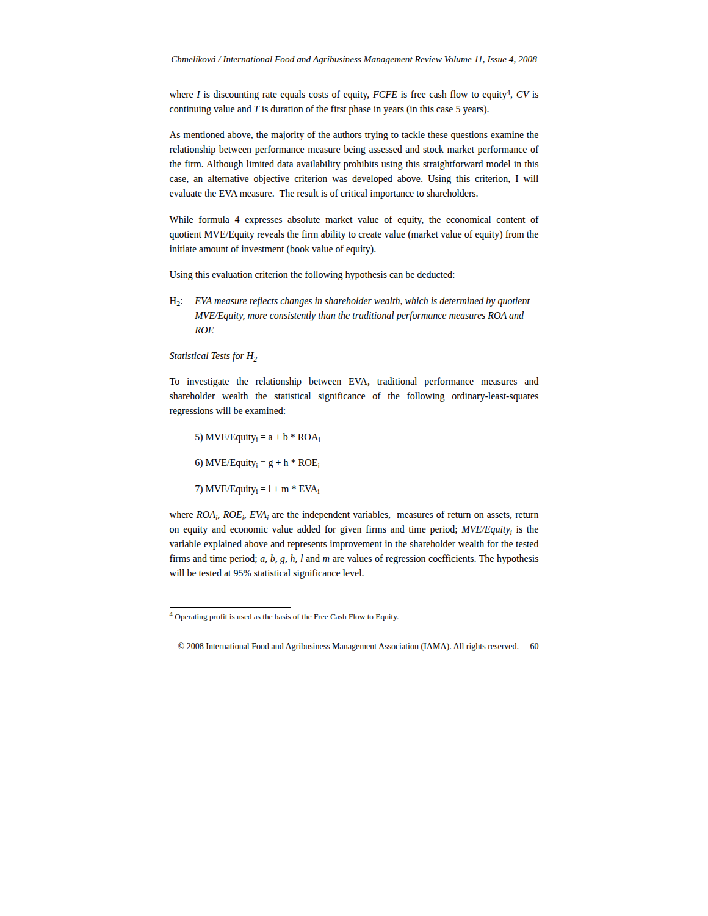Chmelíková / International Food and Agribusiness Management Review Volume 11, Issue 4, 2008
where I is discounting rate equals costs of equity, FCFE is free cash flow to equity4, CV is continuing value and T is duration of the first phase in years (in this case 5 years).
As mentioned above, the majority of the authors trying to tackle these questions examine the relationship between performance measure being assessed and stock market performance of the firm. Although limited data availability prohibits using this straightforward model in this case, an alternative objective criterion was developed above. Using this criterion, I will evaluate the EVA measure. The result is of critical importance to shareholders.
While formula 4 expresses absolute market value of equity, the economical content of quotient MVE/Equity reveals the firm ability to create value (market value of equity) from the initiate amount of investment (book value of equity).
Using this evaluation criterion the following hypothesis can be deducted:
H2:
EVA measure reflects changes in shareholder wealth, which is determined by quotient MVE/Equity, more consistently than the traditional performance measures ROA and ROE
Statistical Tests for H2
To investigate the relationship between EVA, traditional performance measures and shareholder wealth the statistical significance of the following ordinary-least-squares regressions will be examined:
5) MVE/Equityi = a + b * ROAi
6) MVE/Equityi = g + h * ROEi
7) MVE/Equityi = l + m * EVAi
where ROAi, ROEi, EVAi are the independent variables, measures of return on assets, return on equity and economic value added for given firms and time period; MVE/Equityi is the variable explained above and represents improvement in the shareholder wealth for the tested firms and time period; a, b, g, h, l and m are values of regression coefficients. The hypothesis will be tested at 95% statistical significance level.
4 Operating profit is used as the basis of the Free Cash Flow to Equity.
© 2008 International Food and Agribusiness Management Association (IAMA). All rights reserved.
60